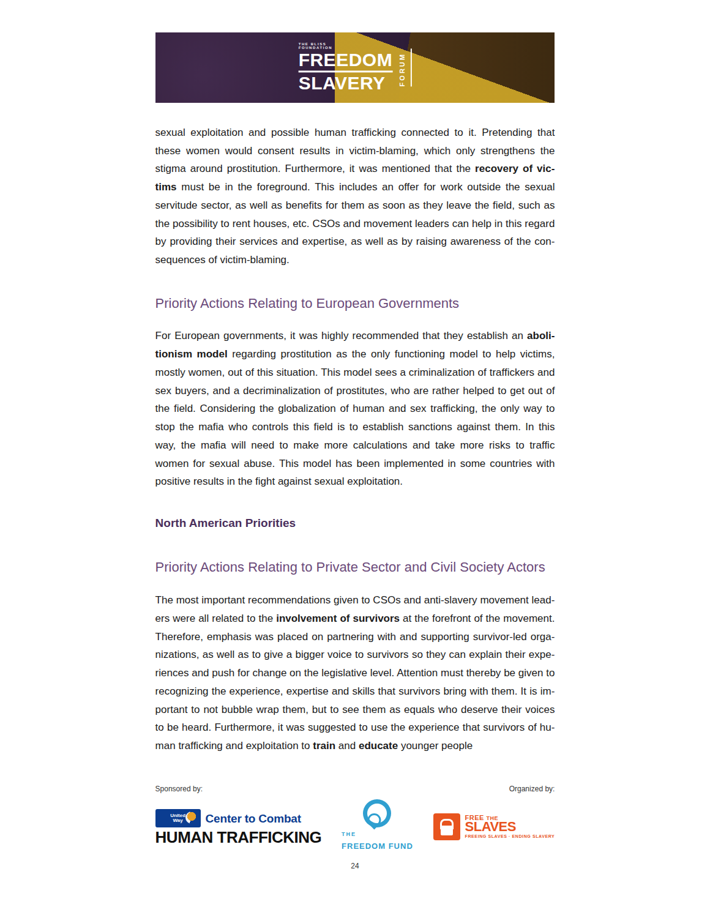THE BLISS
FOUNDATION
FREEDOM
SLAVERY
FORUM
sexual exploitation and possible human trafficking connected to it. Pretending that these women would consent results in victim-blaming, which only strengthens the stigma around prostitution. Furthermore, it was mentioned that the recovery of victims must be in the foreground. This includes an offer for work outside the sexual servitude sector, as well as benefits for them as soon as they leave the field, such as the possibility to rent houses, etc. CSOs and movement leaders can help in this regard by providing their services and expertise, as well as by raising awareness of the consequences of victim-blaming.
Priority Actions Relating to European Governments
For European governments, it was highly recommended that they establish an abolitionism model regarding prostitution as the only functioning model to help victims, mostly women, out of this situation. This model sees a criminalization of traffickers and sex buyers, and a decriminalization of prostitutes, who are rather helped to get out of the field. Considering the globalization of human and sex trafficking, the only way to stop the mafia who controls this field is to establish sanctions against them. In this way, the mafia will need to make more calculations and take more risks to traffic women for sexual abuse. This model has been implemented in some countries with positive results in the fight against sexual exploitation.
North American Priorities
Priority Actions Relating to Private Sector and Civil Society Actors
The most important recommendations given to CSOs and anti-slavery movement leaders were all related to the involvement of survivors at the forefront of the movement. Therefore, emphasis was placed on partnering with and supporting survivor-led organizations, as well as to give a bigger voice to survivors so they can explain their experiences and push for change on the legislative level. Attention must thereby be given to recognizing the experience, expertise and skills that survivors bring with them. It is important to not bubble wrap them, but to see them as equals who deserve their voices to be heard. Furthermore, it was suggested to use the experience that survivors of human trafficking and exploitation to train and educate younger people
Sponsored by: Organized by:
United
Way
Center to Combat
HUMAN TRAFFICKING
THEFREEDOM FUND
FREE THE
SLAVES
FREEING SLAVES · ENDING SLAVERY
24